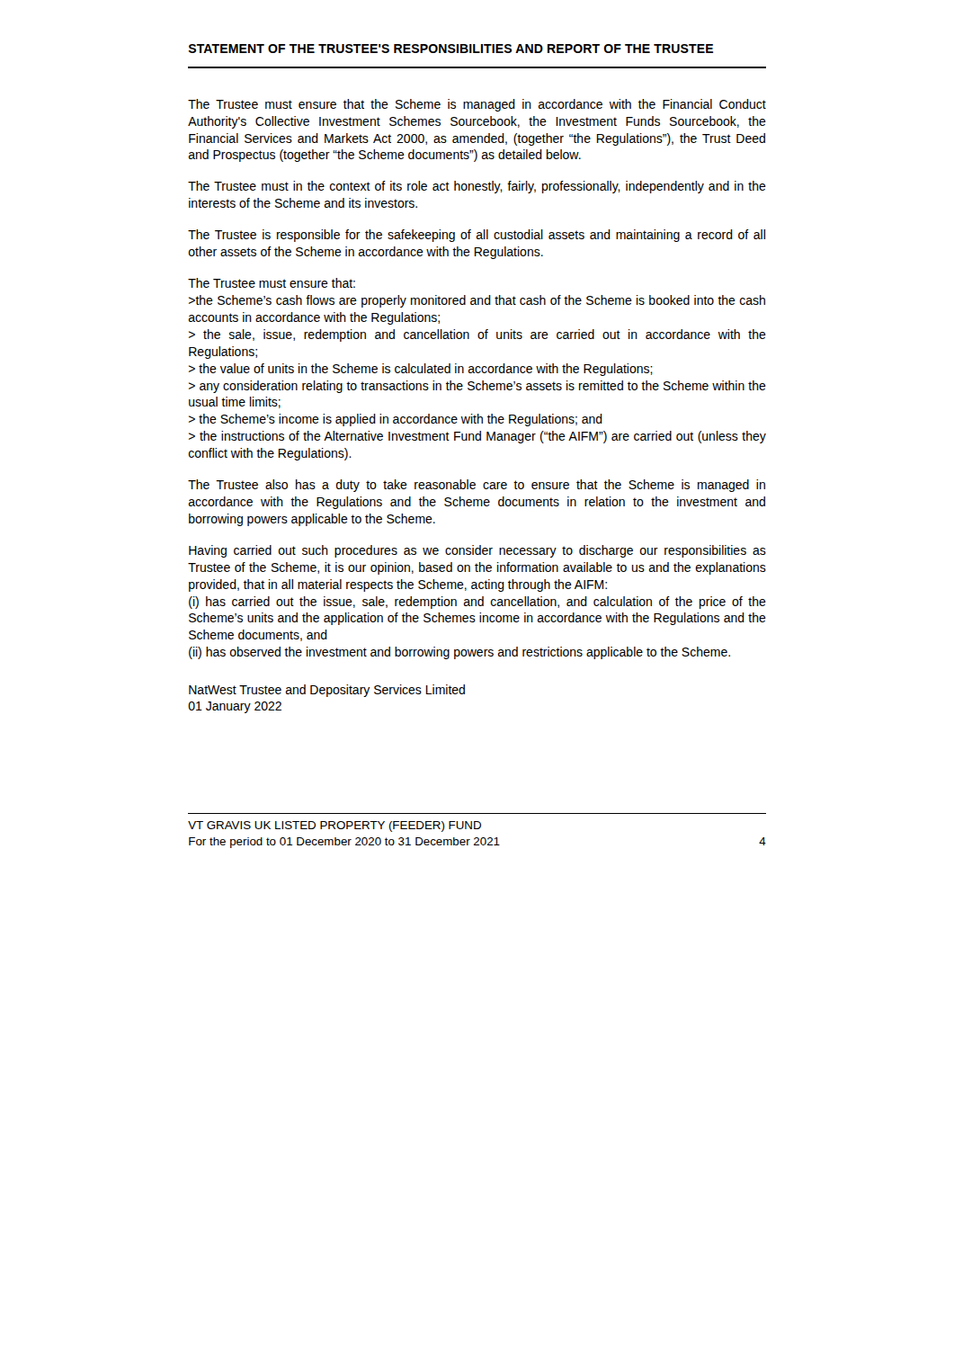Statement of the Trustee's Responsibilities and Report of the Trustee
The Trustee must ensure that the Scheme is managed in accordance with the Financial Conduct Authority's Collective Investment Schemes Sourcebook, the Investment Funds Sourcebook, the Financial Services and Markets Act 2000, as amended, (together “the Regulations”), the Trust Deed and Prospectus (together “the Scheme documents”) as detailed below.
The Trustee must in the context of its role act honestly, fairly, professionally, independently and in the interests of the Scheme and its investors.
The Trustee is responsible for the safekeeping of all custodial assets and maintaining a record of all other assets of the Scheme in accordance with the Regulations.
The Trustee must ensure that:
>the Scheme’s cash flows are properly monitored and that cash of the Scheme is booked into the cash accounts in accordance with the Regulations;
> the sale, issue, redemption and cancellation of units are carried out in accordance with the Regulations;
> the value of units in the Scheme is calculated in accordance with the Regulations;
> any consideration relating to transactions in the Scheme’s assets is remitted to the Scheme within the usual time limits;
> the Scheme’s income is applied in accordance with the Regulations; and
> the instructions of the Alternative Investment Fund Manager (“the AIFM”) are carried out (unless they conflict with the Regulations).
The Trustee also has a duty to take reasonable care to ensure that the Scheme is managed in accordance with the Regulations and the Scheme documents in relation to the investment and borrowing powers applicable to the Scheme.
Having carried out such procedures as we consider necessary to discharge our responsibilities as Trustee of the Scheme, it is our opinion, based on the information available to us and the explanations provided, that in all material respects the Scheme, acting through the AIFM:
(i) has carried out the issue, sale, redemption and cancellation, and calculation of the price of the Scheme’s units and the application of the Schemes income in accordance with the Regulations and the Scheme documents, and
(ii) has observed the investment and borrowing powers and restrictions applicable to the Scheme.
NatWest Trustee and Depositary Services Limited
01 January 2022
VT GRAVIS UK LISTED PROPERTY (FEEDER) FUND
For the period to 01 December 2020 to 31 December 2021
4